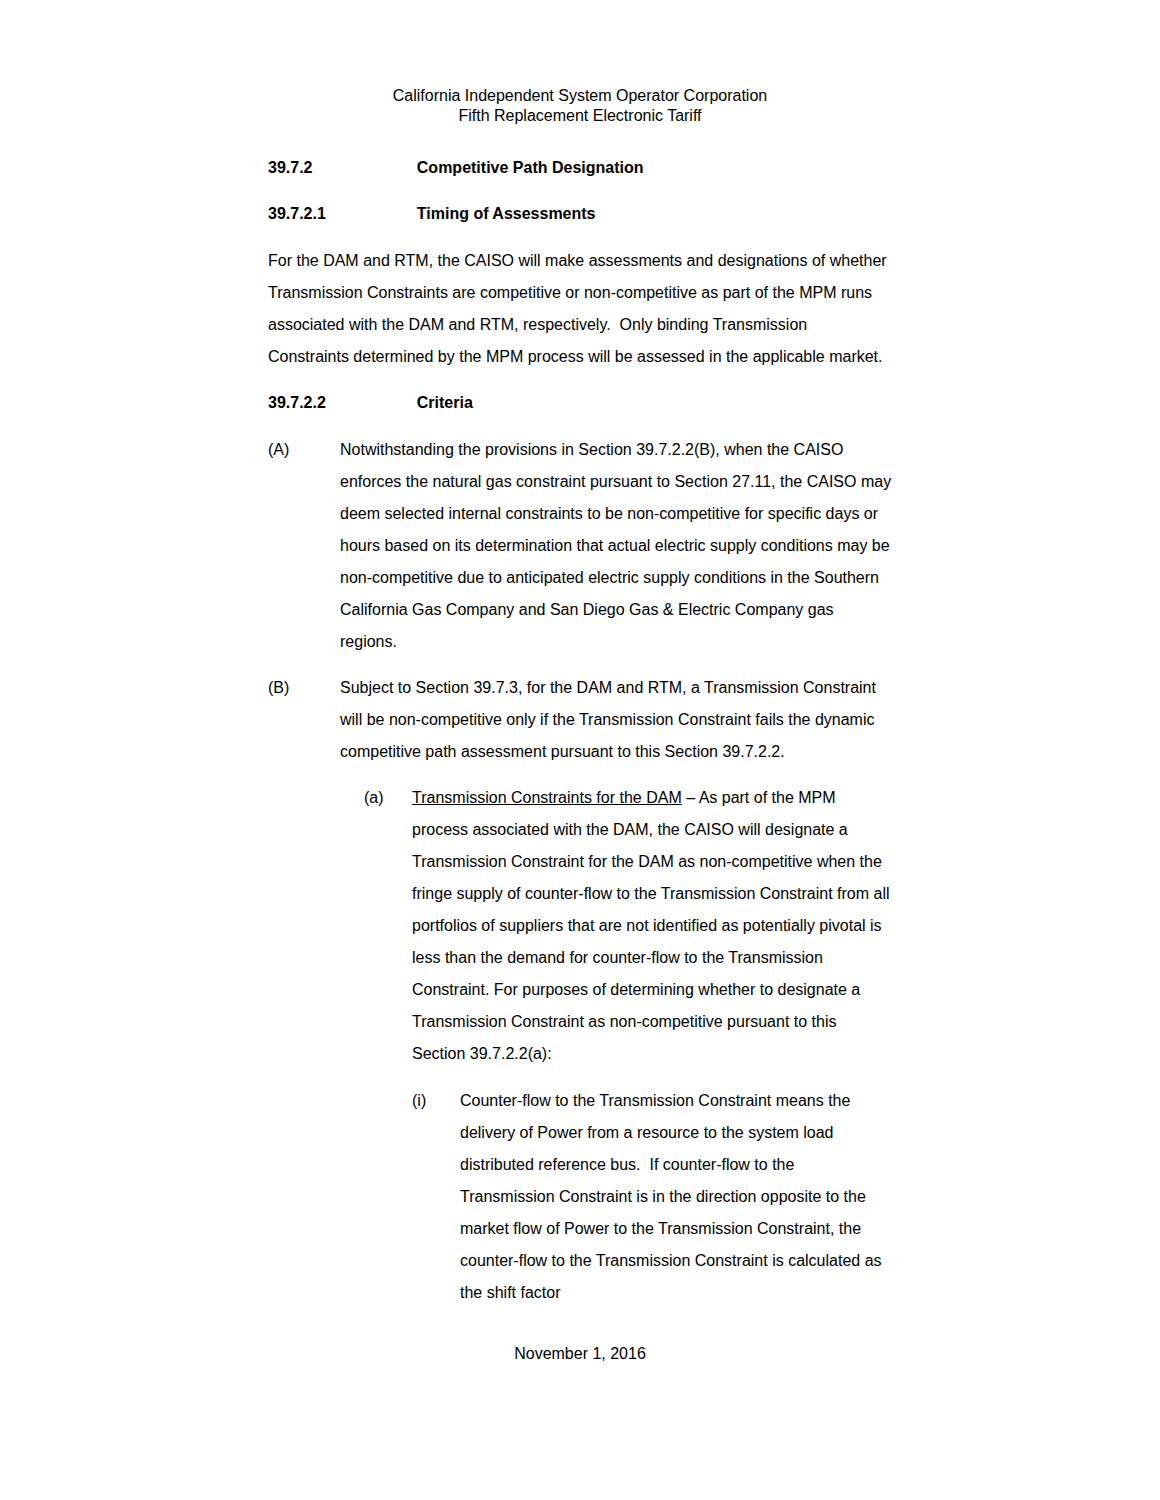California Independent System Operator Corporation
Fifth Replacement Electronic Tariff
39.7.2 Competitive Path Designation
39.7.2.1 Timing of Assessments
For the DAM and RTM, the CAISO will make assessments and designations of whether Transmission Constraints are competitive or non-competitive as part of the MPM runs associated with the DAM and RTM, respectively. Only binding Transmission Constraints determined by the MPM process will be assessed in the applicable market.
39.7.2.2 Criteria
(A) Notwithstanding the provisions in Section 39.7.2.2(B), when the CAISO enforces the natural gas constraint pursuant to Section 27.11, the CAISO may deem selected internal constraints to be non-competitive for specific days or hours based on its determination that actual electric supply conditions may be non-competitive due to anticipated electric supply conditions in the Southern California Gas Company and San Diego Gas & Electric Company gas regions.
(B) Subject to Section 39.7.3, for the DAM and RTM, a Transmission Constraint will be non-competitive only if the Transmission Constraint fails the dynamic competitive path assessment pursuant to this Section 39.7.2.2.
(a) Transmission Constraints for the DAM – As part of the MPM process associated with the DAM, the CAISO will designate a Transmission Constraint for the DAM as non-competitive when the fringe supply of counter-flow to the Transmission Constraint from all portfolios of suppliers that are not identified as potentially pivotal is less than the demand for counter-flow to the Transmission Constraint. For purposes of determining whether to designate a Transmission Constraint as non-competitive pursuant to this Section 39.7.2.2(a):
(i) Counter-flow to the Transmission Constraint means the delivery of Power from a resource to the system load distributed reference bus. If counter-flow to the Transmission Constraint is in the direction opposite to the market flow of Power to the Transmission Constraint, the counter-flow to the Transmission Constraint is calculated as the shift factor
November 1, 2016